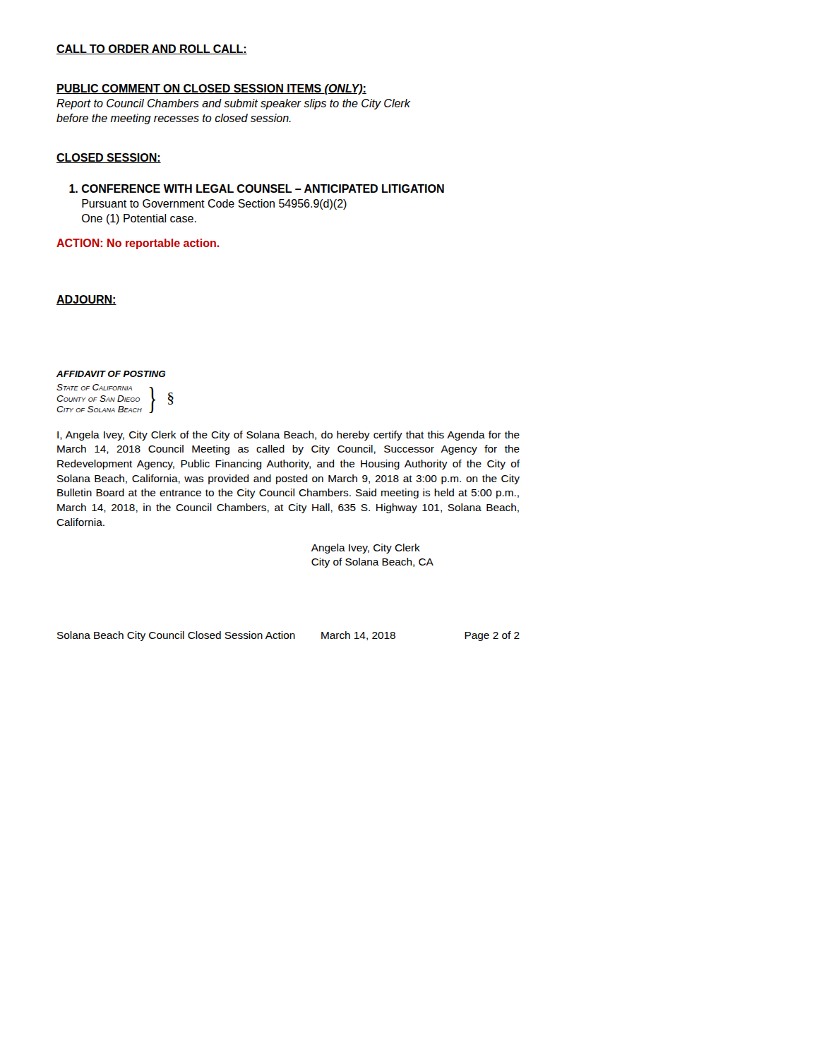CALL TO ORDER AND ROLL CALL:
PUBLIC COMMENT ON CLOSED SESSION ITEMS (ONLY):
Report to Council Chambers and submit speaker slips to the City Clerk
before the meeting recesses to closed session.
CLOSED SESSION:
CONFERENCE WITH LEGAL COUNSEL – ANTICIPATED LITIGATION Pursuant to Government Code Section 54956.9(d)(2) One (1) Potential case.
ACTION: No reportable action.
ADJOURN:
AFFIDAVIT OF POSTING
State of California
County of San Diego
City of Solana Beach
} §
I, Angela Ivey, City Clerk of the City of Solana Beach, do hereby certify that this Agenda for the March 14, 2018 Council Meeting as called by City Council, Successor Agency for the Redevelopment Agency, Public Financing Authority, and the Housing Authority of the City of Solana Beach, California, was provided and posted on March 9, 2018 at 3:00 p.m. on the City Bulletin Board at the entrance to the City Council Chambers. Said meeting is held at 5:00 p.m., March 14, 2018, in the Council Chambers, at City Hall, 635 S. Highway 101, Solana Beach, California.
Angela Ivey, City Clerk
City of Solana Beach, CA
Solana Beach City Council Closed Session Action March 14, 2018 Page 2 of 2